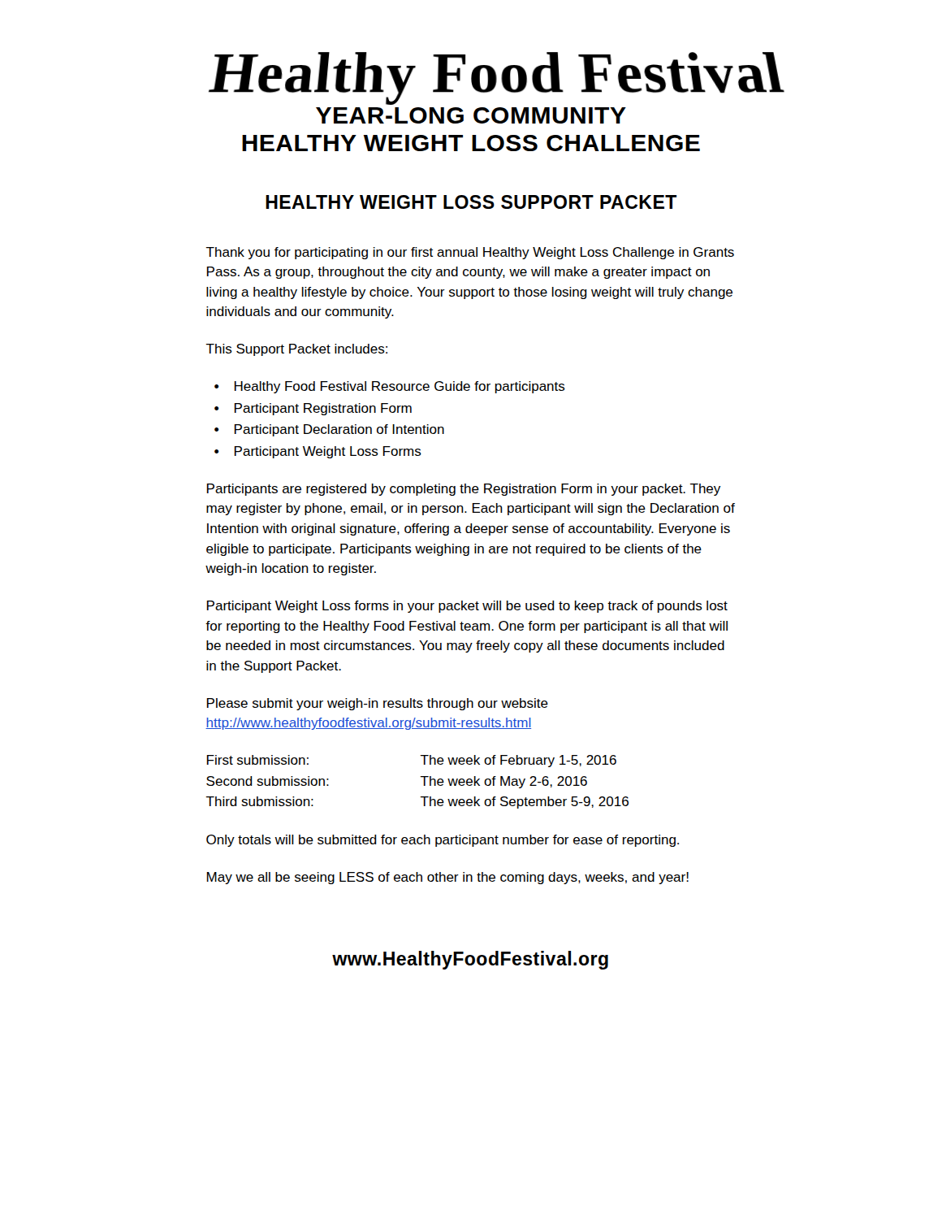Healthy Food Festival
Year-Long Community Healthy Weight Loss Challenge
Healthy Weight Loss Support Packet
Thank you for participating in our first annual Healthy Weight Loss Challenge in Grants Pass. As a group, throughout the city and county, we will make a greater impact on living a healthy lifestyle by choice. Your support to those losing weight will truly change individuals and our community.
This Support Packet includes:
Healthy Food Festival Resource Guide for participants
Participant Registration Form
Participant Declaration of Intention
Participant Weight Loss Forms
Participants are registered by completing the Registration Form in your packet. They may register by phone, email, or in person. Each participant will sign the Declaration of Intention with original signature, offering a deeper sense of accountability. Everyone is eligible to participate. Participants weighing in are not required to be clients of the weigh-in location to register.
Participant Weight Loss forms in your packet will be used to keep track of pounds lost for reporting to the Healthy Food Festival team. One form per participant is all that will be needed in most circumstances. You may freely copy all these documents included in the Support Packet.
Please submit your weigh-in results through our website
http://www.healthyfoodfestival.org/submit-results.html
| First submission: | The week of February 1-5, 2016 |
| Second submission: | The week of May 2-6, 2016 |
| Third submission: | The week of September 5-9, 2016 |
Only totals will be submitted for each participant number for ease of reporting.
May we all be seeing LESS of each other in the coming days, weeks, and year!
www.HealthyFoodFestival.org